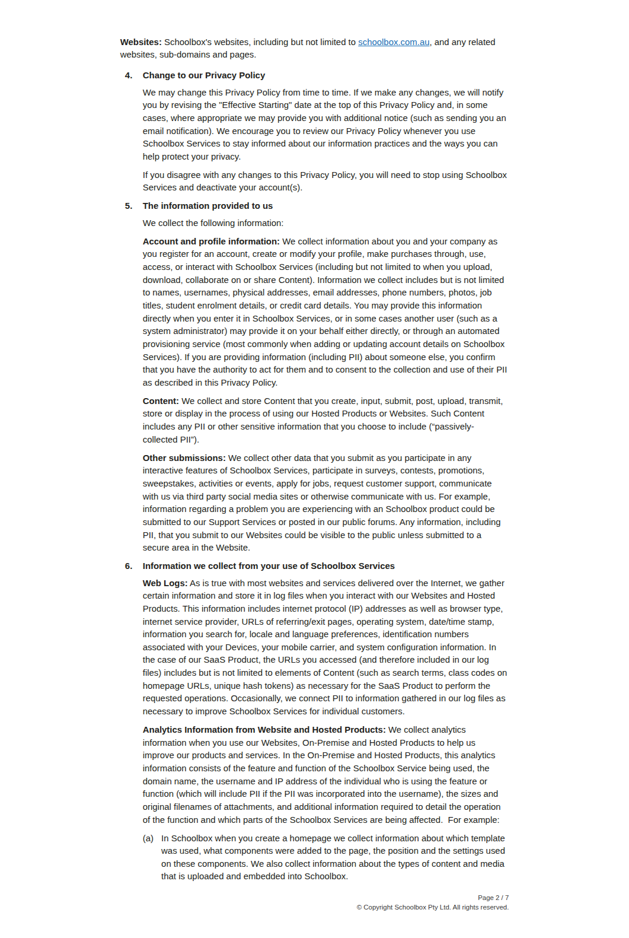Websites: Schoolbox's websites, including but not limited to schoolbox.com.au, and any related websites, sub-domains and pages.
Change to our Privacy Policy
We may change this Privacy Policy from time to time. If we make any changes, we will notify you by revising the "Effective Starting" date at the top of this Privacy Policy and, in some cases, where appropriate we may provide you with additional notice (such as sending you an email notification). We encourage you to review our Privacy Policy whenever you use Schoolbox Services to stay informed about our information practices and the ways you can help protect your privacy.
If you disagree with any changes to this Privacy Policy, you will need to stop using Schoolbox Services and deactivate your account(s).
The information provided to us
We collect the following information:
Account and profile information: We collect information about you and your company as you register for an account, create or modify your profile, make purchases through, use, access, or interact with Schoolbox Services (including but not limited to when you upload, download, collaborate on or share Content). Information we collect includes but is not limited to names, usernames, physical addresses, email addresses, phone numbers, photos, job titles, student enrolment details, or credit card details. You may provide this information directly when you enter it in Schoolbox Services, or in some cases another user (such as a system administrator) may provide it on your behalf either directly, or through an automated provisioning service (most commonly when adding or updating account details on Schoolbox Services). If you are providing information (including PII) about someone else, you confirm that you have the authority to act for them and to consent to the collection and use of their PII as described in this Privacy Policy.
Content: We collect and store Content that you create, input, submit, post, upload, transmit, store or display in the process of using our Hosted Products or Websites. Such Content includes any PII or other sensitive information that you choose to include (“passively-collected PII”).
Other submissions: We collect other data that you submit as you participate in any interactive features of Schoolbox Services, participate in surveys, contests, promotions, sweepstakes, activities or events, apply for jobs, request customer support, communicate with us via third party social media sites or otherwise communicate with us. For example, information regarding a problem you are experiencing with an Schoolbox product could be submitted to our Support Services or posted in our public forums. Any information, including PII, that you submit to our Websites could be visible to the public unless submitted to a secure area in the Website.
Information we collect from your use of Schoolbox Services
Web Logs: As is true with most websites and services delivered over the Internet, we gather certain information and store it in log files when you interact with our Websites and Hosted Products. This information includes internet protocol (IP) addresses as well as browser type, internet service provider, URLs of referring/exit pages, operating system, date/time stamp, information you search for, locale and language preferences, identification numbers associated with your Devices, your mobile carrier, and system configuration information. In the case of our SaaS Product, the URLs you accessed (and therefore included in our log files) includes but is not limited to elements of Content (such as search terms, class codes on homepage URLs, unique hash tokens) as necessary for the SaaS Product to perform the requested operations. Occasionally, we connect PII to information gathered in our log files as necessary to improve Schoolbox Services for individual customers.
Analytics Information from Website and Hosted Products: We collect analytics information when you use our Websites, On-Premise and Hosted Products to help us improve our products and services. In the On-Premise and Hosted Products, this analytics information consists of the feature and function of the Schoolbox Service being used, the domain name, the username and IP address of the individual who is using the feature or function (which will include PII if the PII was incorporated into the username), the sizes and original filenames of attachments, and additional information required to detail the operation of the function and which parts of the Schoolbox Services are being affected. For example:
In Schoolbox when you create a homepage we collect information about which template was used, what components were added to the page, the position and the settings used on these components. We also collect information about the types of content and media that is uploaded and embedded into Schoolbox.
Page 2 / 7 © Copyright Schoolbox Pty Ltd. All rights reserved.